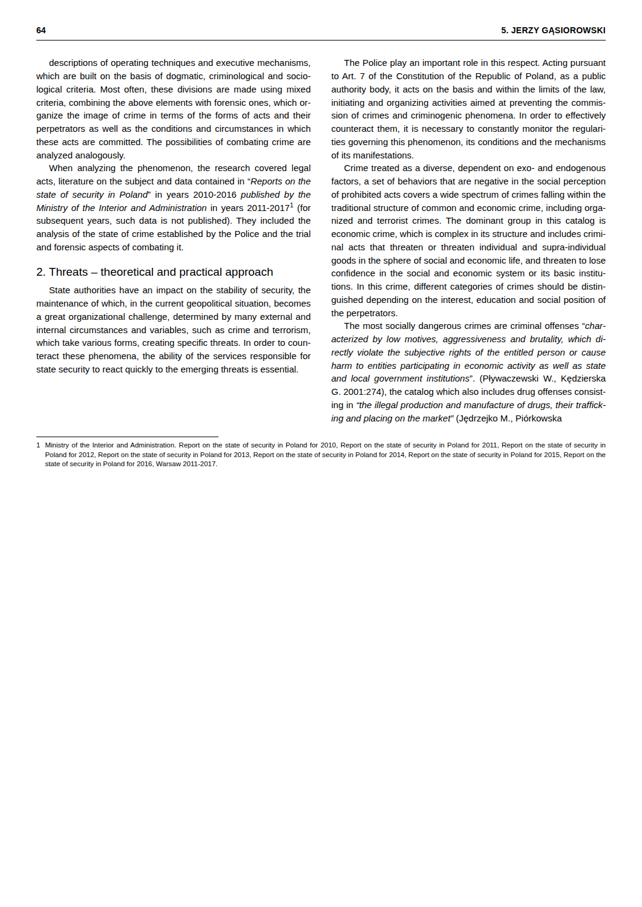64 5. JERZY GĄSIOROWSKI
descriptions of operating techniques and executive mechanisms, which are built on the basis of dogmatic, criminological and sociological criteria. Most often, these divisions are made using mixed criteria, combining the above elements with forensic ones, which organize the image of crime in terms of the forms of acts and their perpetrators as well as the conditions and circumstances in which these acts are committed. The possibilities of combating crime are analyzed analogously.
When analyzing the phenomenon, the research covered legal acts, literature on the subject and data contained in “Reports on the state of security in Poland” in years 2010-2016 published by the Ministry of the Interior and Administration in years 2011-20171 (for subsequent years, such data is not published). They included the analysis of the state of crime established by the Police and the trial and forensic aspects of combating it.
2. Threats – theoretical and practical approach
State authorities have an impact on the stability of security, the maintenance of which, in the current geopolitical situation, becomes a great organizational challenge, determined by many external and internal circumstances and variables, such as crime and terrorism, which take various forms, creating specific threats. In order to counteract these phenomena, the ability of the services responsible for state security to react quickly to the emerging threats is essential.
The Police play an important role in this respect. Acting pursuant to Art. 7 of the Constitution of the Republic of Poland, as a public authority body, it acts on the basis and within the limits of the law, initiating and organizing activities aimed at preventing the commission of crimes and criminogenic phenomena. In order to effectively counteract them, it is necessary to constantly monitor the regularities governing this phenomenon, its conditions and the mechanisms of its manifestations.
Crime treated as a diverse, dependent on exo- and endogenous factors, a set of behaviors that are negative in the social perception of prohibited acts covers a wide spectrum of crimes falling within the traditional structure of common and economic crime, including organized and terrorist crimes. The dominant group in this catalog is economic crime, which is complex in its structure and includes criminal acts that threaten or threaten individual and supra-individual goods in the sphere of social and economic life, and threaten to lose confidence in the social and economic system or its basic institutions. In this crime, different categories of crimes should be distinguished depending on the interest, education and social position of the perpetrators.
The most socially dangerous crimes are criminal offenses “characterized by low motives, aggressiveness and brutality, which directly violate the subjective rights of the entitled person or cause harm to entities participating in economic activity as well as state and local government institutions”. (Pływaczewski W., Kędzierska G. 2001:274), the catalog which also includes drug offenses consisting in “the illegal production and manufacture of drugs, their trafficking and placing on the market” (Jędrzejko M., Piórkowska
1 Ministry of the Interior and Administration. Report on the state of security in Poland for 2010, Report on the state of security in Poland for 2011, Report on the state of security in Poland for 2012, Report on the state of security in Poland for 2013, Report on the state of security in Poland for 2014, Report on the state of security in Poland for 2015, Report on the state of security in Poland for 2016, Warsaw 2011-2017.